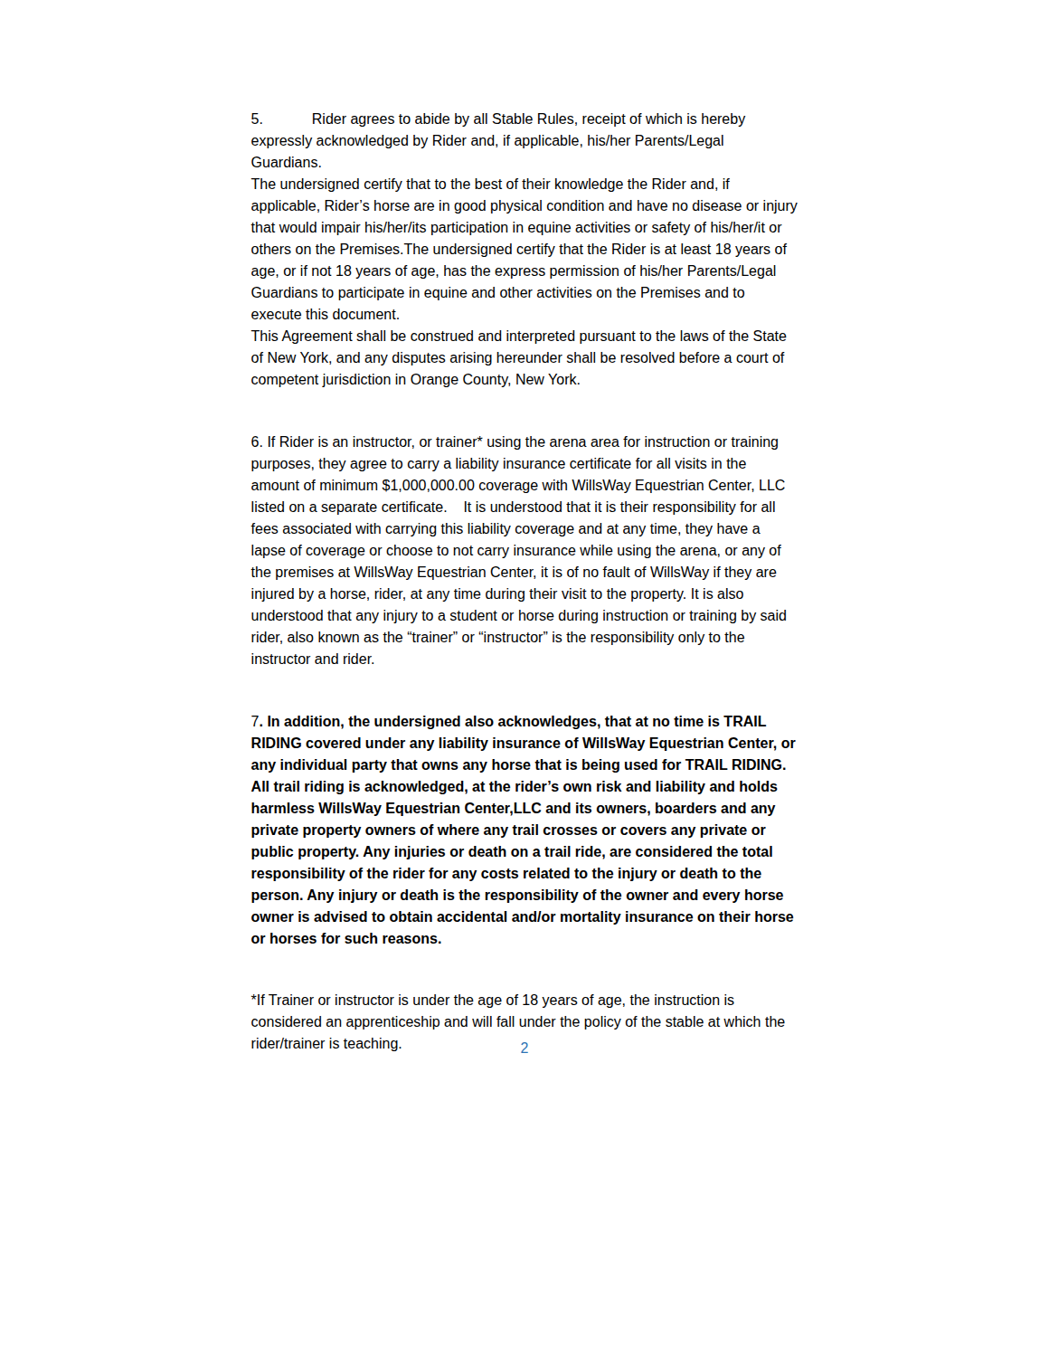5. Rider agrees to abide by all Stable Rules, receipt of which is hereby expressly acknowledged by Rider and, if applicable, his/her Parents/Legal Guardians.
The undersigned certify that to the best of their knowledge the Rider and, if applicable, Rider’s horse are in good physical condition and have no disease or injury that would impair his/her/its participation in equine activities or safety of his/her/it or others on the Premises.The undersigned certify that the Rider is at least 18 years of age, or if not 18 years of age, has the express permission of his/her Parents/Legal Guardians to participate in equine and other activities on the Premises and to execute this document.
This Agreement shall be construed and interpreted pursuant to the laws of the State of New York, and any disputes arising hereunder shall be resolved before a court of competent jurisdiction in Orange County, New York.
6. If Rider is an instructor, or trainer* using the arena area for instruction or training purposes, they agree to carry a liability insurance certificate for all visits in the amount of minimum $1,000,000.00 coverage with WillsWay Equestrian Center, LLC listed on a separate certificate. It is understood that it is their responsibility for all fees associated with carrying this liability coverage and at any time, they have a lapse of coverage or choose to not carry insurance while using the arena, or any of the premises at WillsWay Equestrian Center, it is of no fault of WillsWay if they are injured by a horse, rider, at any time during their visit to the property. It is also understood that any injury to a student or horse during instruction or training by said rider, also known as the “trainer” or “instructor” is the responsibility only to the instructor and rider.
7. In addition, the undersigned also acknowledges, that at no time is TRAIL RIDING covered under any liability insurance of WillsWay Equestrian Center, or any individual party that owns any horse that is being used for TRAIL RIDING. All trail riding is acknowledged, at the rider’s own risk and liability and holds harmless WillsWay Equestrian Center,LLC and its owners, boarders and any private property owners of where any trail crosses or covers any private or public property. Any injuries or death on a trail ride, are considered the total responsibility of the rider for any costs related to the injury or death to the person. Any injury or death is the responsibility of the owner and every horse owner is advised to obtain accidental and/or mortality insurance on their horse or horses for such reasons.
*If Trainer or instructor is under the age of 18 years of age, the instruction is considered an apprenticeship and will fall under the policy of the stable at which the rider/trainer is teaching.
2